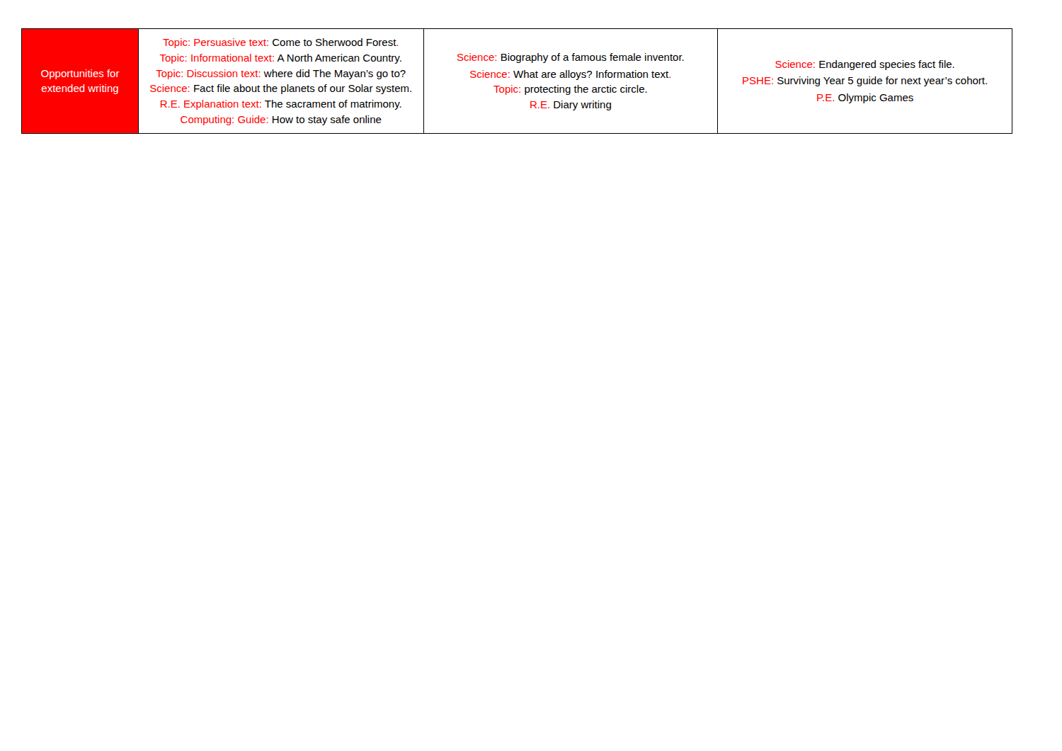| Opportunities for extended writing | Topic: Persuasive text: Come to Sherwood Forest . Topic: Informational text: A North American Country. Topic: Discussion text: where did The Mayan’s go to? Science: Fact file about the planets of our Solar system. R.E. Explanation text: The sacrament of matrimony. Computing: Guide: How to stay safe online | Science: Biography of a famous female inventor. Science: What are alloys? Information text . Topic: protecting the arctic circle. R.E. Diary writing | Science: Endangered species fact file. PSHE: Surviving Year 5 guide for next year’s cohort. P.E. Olympic Games |